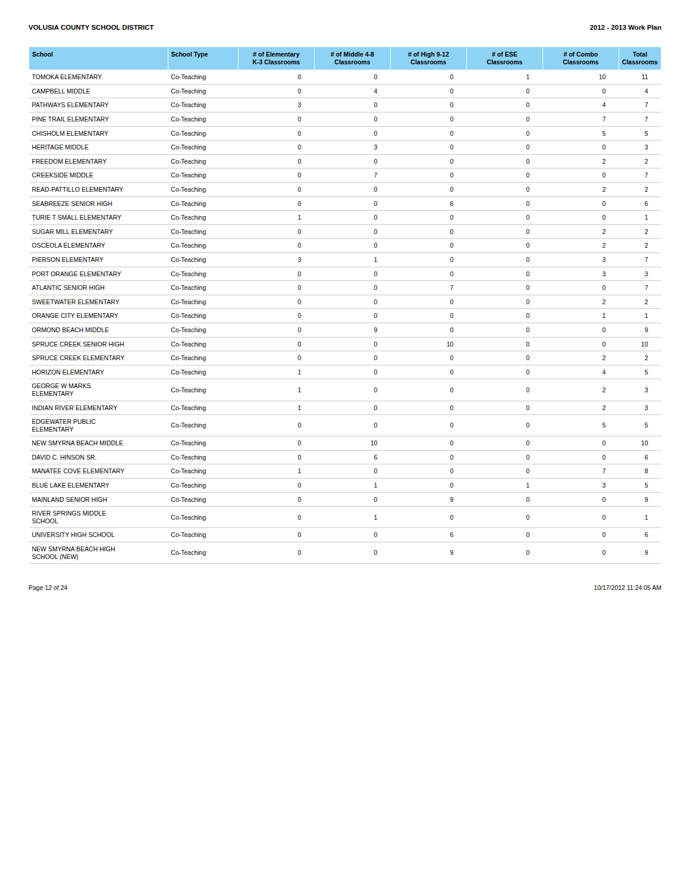VOLUSIA COUNTY SCHOOL DISTRICT 2012 - 2013 Work Plan
| School | School Type | # of Elementary K-3 Classrooms | # of Middle 4-8 Classrooms | # of High 9-12 Classrooms | # of ESE Classrooms | # of Combo Classrooms | Total Classrooms |
| --- | --- | --- | --- | --- | --- | --- | --- |
| TOMOKA ELEMENTARY | Co-Teaching | 0 | 0 | 0 | 1 | 10 | 11 |
| CAMPBELL MIDDLE | Co-Teaching | 0 | 4 | 0 | 0 | 0 | 4 |
| PATHWAYS ELEMENTARY | Co-Teaching | 3 | 0 | 0 | 0 | 4 | 7 |
| PINE TRAIL ELEMENTARY | Co-Teaching | 0 | 0 | 0 | 0 | 7 | 7 |
| CHISHOLM ELEMENTARY | Co-Teaching | 0 | 0 | 0 | 0 | 5 | 5 |
| HERITAGE MIDDLE | Co-Teaching | 0 | 3 | 0 | 0 | 0 | 3 |
| FREEDOM ELEMENTARY | Co-Teaching | 0 | 0 | 0 | 0 | 2 | 2 |
| CREEKSIDE MIDDLE | Co-Teaching | 0 | 7 | 0 | 0 | 0 | 7 |
| READ-PATTILLO ELEMENTARY | Co-Teaching | 0 | 0 | 0 | 0 | 2 | 2 |
| SEABREEZE SENIOR HIGH | Co-Teaching | 0 | 0 | 6 | 0 | 0 | 6 |
| TURIE T SMALL ELEMENTARY | Co-Teaching | 1 | 0 | 0 | 0 | 0 | 1 |
| SUGAR MILL ELEMENTARY | Co-Teaching | 0 | 0 | 0 | 0 | 2 | 2 |
| OSCEOLA ELEMENTARY | Co-Teaching | 0 | 0 | 0 | 0 | 2 | 2 |
| PIERSON ELEMENTARY | Co-Teaching | 3 | 1 | 0 | 0 | 3 | 7 |
| PORT ORANGE ELEMENTARY | Co-Teaching | 0 | 0 | 0 | 0 | 3 | 3 |
| ATLANTIC SENIOR HIGH | Co-Teaching | 0 | 0 | 7 | 0 | 0 | 7 |
| SWEETWATER ELEMENTARY | Co-Teaching | 0 | 0 | 0 | 0 | 2 | 2 |
| ORANGE CITY ELEMENTARY | Co-Teaching | 0 | 0 | 0 | 0 | 1 | 1 |
| ORMOND BEACH MIDDLE | Co-Teaching | 0 | 9 | 0 | 0 | 0 | 9 |
| SPRUCE CREEK SENIOR HIGH | Co-Teaching | 0 | 0 | 10 | 0 | 0 | 10 |
| SPRUCE CREEK ELEMENTARY | Co-Teaching | 0 | 0 | 0 | 0 | 2 | 2 |
| HORIZON ELEMENTARY | Co-Teaching | 1 | 0 | 0 | 0 | 4 | 5 |
| GEORGE W MARKS ELEMENTARY | Co-Teaching | 1 | 0 | 0 | 0 | 2 | 3 |
| INDIAN RIVER ELEMENTARY | Co-Teaching | 1 | 0 | 0 | 0 | 2 | 3 |
| EDGEWATER PUBLIC ELEMENTARY | Co-Teaching | 0 | 0 | 0 | 0 | 5 | 5 |
| NEW SMYRNA BEACH MIDDLE | Co-Teaching | 0 | 10 | 0 | 0 | 0 | 10 |
| DAVID C. HINSON SR. | Co-Teaching | 0 | 6 | 0 | 0 | 0 | 6 |
| MANATEE COVE ELEMENTARY | Co-Teaching | 1 | 0 | 0 | 0 | 7 | 8 |
| BLUE LAKE ELEMENTARY | Co-Teaching | 0 | 1 | 0 | 1 | 3 | 5 |
| MAINLAND SENIOR HIGH | Co-Teaching | 0 | 0 | 9 | 0 | 0 | 9 |
| RIVER SPRINGS MIDDLE SCHOOL | Co-Teaching | 0 | 1 | 0 | 0 | 0 | 1 |
| UNIVERSITY HIGH SCHOOL | Co-Teaching | 0 | 0 | 6 | 0 | 0 | 6 |
| NEW SMYRNA BEACH HIGH SCHOOL (NEW) | Co-Teaching | 0 | 0 | 9 | 0 | 0 | 9 |
Page 12 of 24 10/17/2012 11:24:05 AM